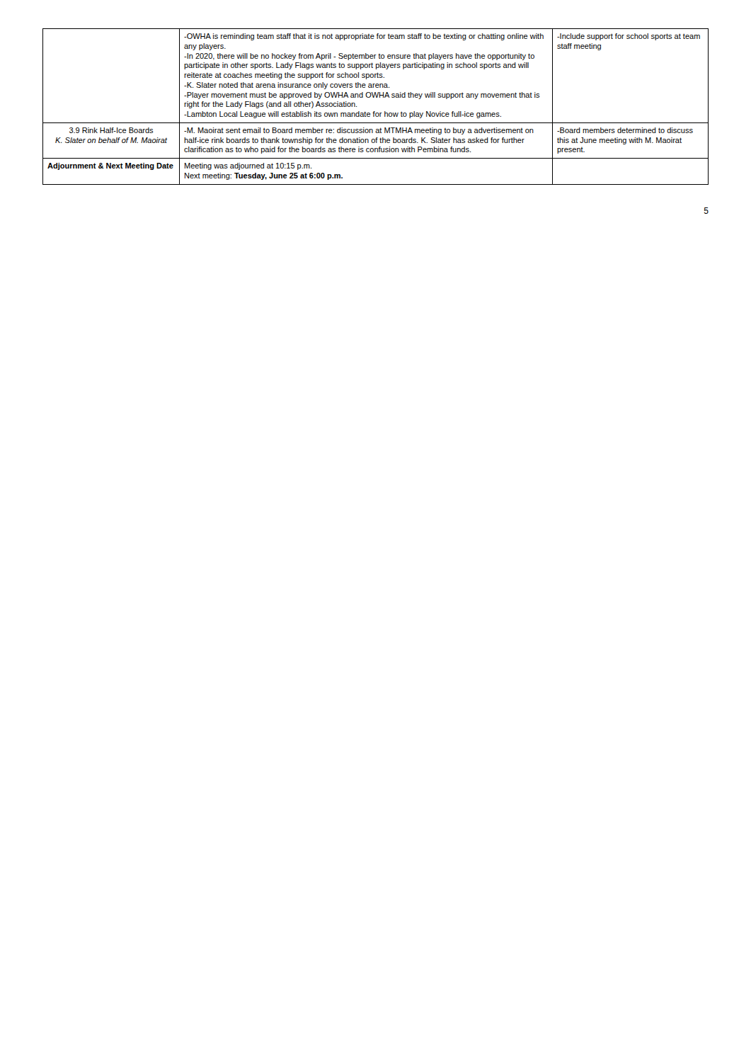| | -OWHA is reminding team staff that it is not appropriate for team staff to be texting or chatting online with any players. -In 2020, there will be no hockey from April - September to ensure that players have the opportunity to participate in other sports. Lady Flags wants to support players participating in school sports and will reiterate at coaches meeting the support for school sports. -K. Slater noted that arena insurance only covers the arena. -Player movement must be approved by OWHA and OWHA said they will support any movement that is right for the Lady Flags (and all other) Association. -Lambton Local League will establish its own mandate for how to play Novice full-ice games. | -Include support for school sports at team staff meeting |
| 3.9 Rink Half-Ice Boards K. Slater on behalf of M. Maoirat | -M. Maoirat sent email to Board member re: discussion at MTMHA meeting to buy a advertisement on half-ice rink boards to thank township for the donation of the boards. K. Slater has asked for further clarification as to who paid for the boards as there is confusion with Pembina funds. | -Board members determined to discuss this at June meeting with M. Maoirat present. |
| Adjournment & Next Meeting Date | Meeting was adjourned at 10:15 p.m. Next meeting: Tuesday, June 25 at 6:00 p.m. | |
5